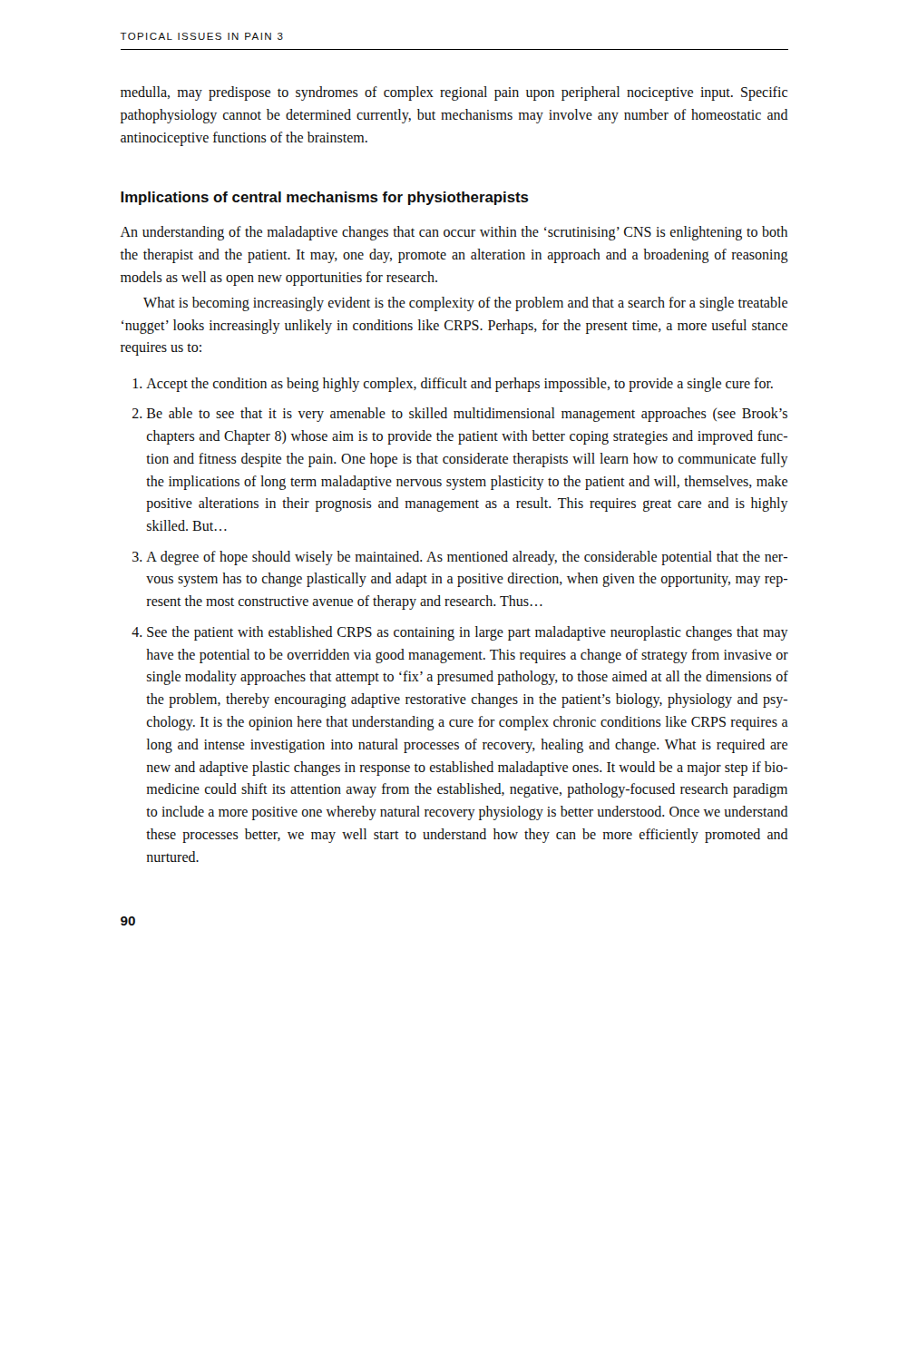Topical Issues in Pain 3
medulla, may predispose to syndromes of complex regional pain upon peripheral nociceptive input. Specific pathophysiology cannot be determined currently, but mechanisms may involve any number of homeostatic and antinociceptive functions of the brainstem.
Implications of central mechanisms for physiotherapists
An understanding of the maladaptive changes that can occur within the ‘scrutinising’ CNS is enlightening to both the therapist and the patient. It may, one day, promote an alteration in approach and a broadening of reasoning models as well as open new opportunities for research.
What is becoming increasingly evident is the complexity of the problem and that a search for a single treatable ‘nugget’ looks increasingly unlikely in conditions like CRPS. Perhaps, for the present time, a more useful stance requires us to:
Accept the condition as being highly complex, difficult and perhaps impossible, to provide a single cure for.
Be able to see that it is very amenable to skilled multidimensional management approaches (see Brook’s chapters and Chapter 8) whose aim is to provide the patient with better coping strategies and improved function and fitness despite the pain. One hope is that considerate therapists will learn how to communicate fully the implications of long term maladaptive nervous system plasticity to the patient and will, themselves, make positive alterations in their prognosis and management as a result. This requires great care and is highly skilled. But…
A degree of hope should wisely be maintained. As mentioned already, the considerable potential that the nervous system has to change plastically and adapt in a positive direction, when given the opportunity, may represent the most constructive avenue of therapy and research. Thus…
See the patient with established CRPS as containing in large part maladaptive neuroplastic changes that may have the potential to be overridden via good management. This requires a change of strategy from invasive or single modality approaches that attempt to ‘fix’ a presumed pathology, to those aimed at all the dimensions of the problem, thereby encouraging adaptive restorative changes in the patient’s biology, physiology and psychology. It is the opinion here that understanding a cure for complex chronic conditions like CRPS requires a long and intense investigation into natural processes of recovery, healing and change. What is required are new and adaptive plastic changes in response to established maladaptive ones. It would be a major step if biomedicine could shift its attention away from the established, negative, pathology-focused research paradigm to include a more positive one whereby natural recovery physiology is better understood. Once we understand these processes better, we may well start to understand how they can be more efficiently promoted and nurtured.
90